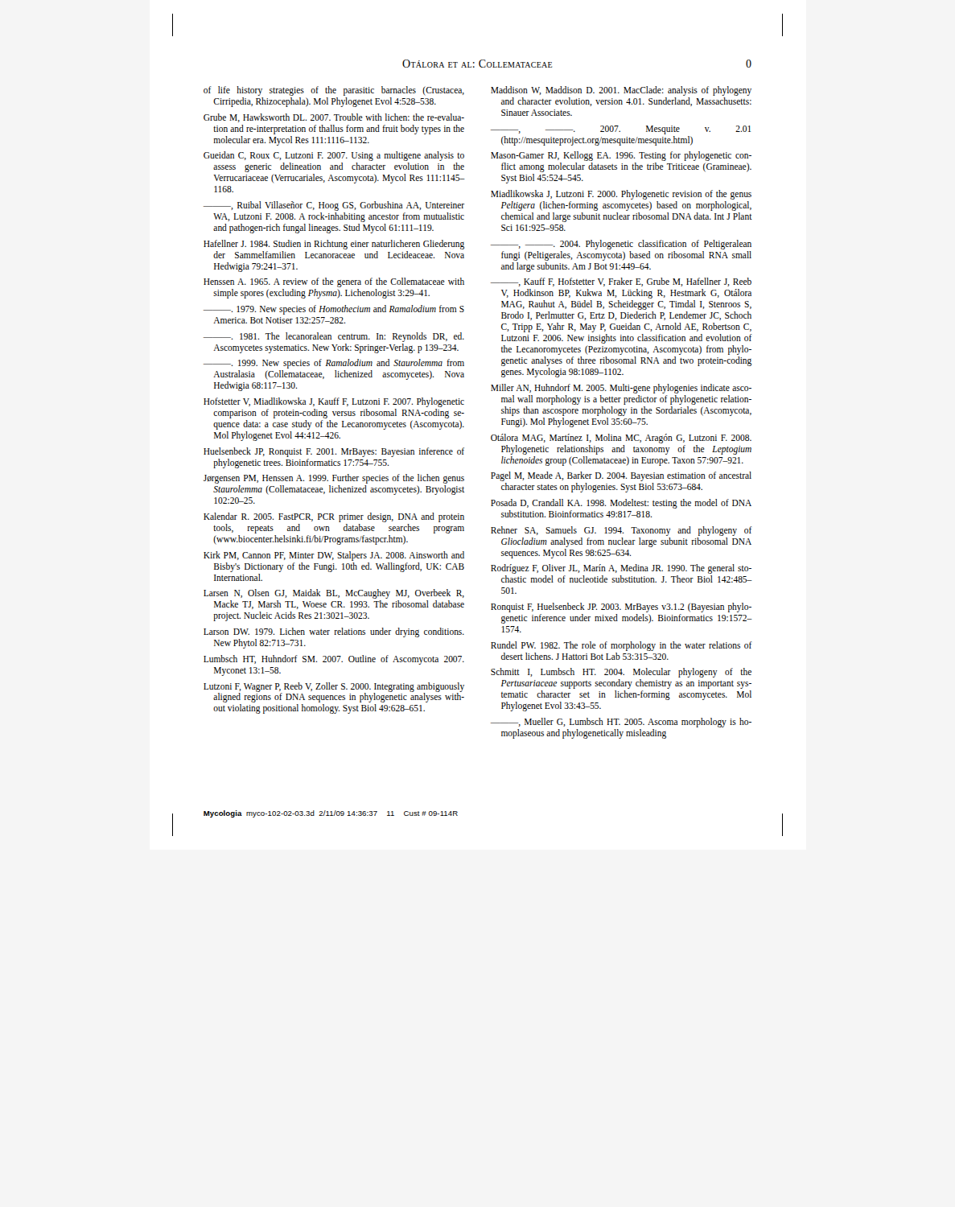Otálora et al: Collemataceae 0
of life history strategies of the parasitic barnacles (Crustacea, Cirripedia, Rhizocephala). Mol Phylogenet Evol 4:528–538.
Grube M, Hawksworth DL. 2007. Trouble with lichen: the re-evaluation and re-interpretation of thallus form and fruit body types in the molecular era. Mycol Res 111:1116–1132.
Gueidan C, Roux C, Lutzoni F. 2007. Using a multigene analysis to assess generic delineation and character evolution in the Verrucariaceae (Verrucariales, Ascomycota). Mycol Res 111:1145–1168.
———, Ruibal Villaseñor C, Hoog GS, Gorbushina AA, Untereiner WA, Lutzoni F. 2008. A rock-inhabiting ancestor from mutualistic and pathogen-rich fungal lineages. Stud Mycol 61:111–119.
Hafellner J. 1984. Studien in Richtung einer naturlicheren Gliederung der Sammelfamilien Lecanoraceae und Lecideaceae. Nova Hedwigia 79:241–371.
Henssen A. 1965. A review of the genera of the Collemataceae with simple spores (excluding Physma). Lichenologist 3:29–41.
———. 1979. New species of Homothecium and Ramalodium from S America. Bot Notiser 132:257–282.
———. 1981. The lecanoralean centrum. In: Reynolds DR, ed. Ascomycetes systematics. New York: Springer-Verlag. p 139–234.
———. 1999. New species of Ramalodium and Staurolemma from Australasia (Collemataceae, lichenized ascomycetes). Nova Hedwigia 68:117–130.
Hofstetter V, Miadlikowska J, Kauff F, Lutzoni F. 2007. Phylogenetic comparison of protein-coding versus ribosomal RNA-coding sequence data: a case study of the Lecanoromycetes (Ascomycota). Mol Phylogenet Evol 44:412–426.
Huelsenbeck JP, Ronquist F. 2001. MrBayes: Bayesian inference of phylogenetic trees. Bioinformatics 17:754–755.
Jørgensen PM, Henssen A. 1999. Further species of the lichen genus Staurolemma (Collemataceae, lichenized ascomycetes). Bryologist 102:20–25.
Kalendar R. 2005. FastPCR, PCR primer design, DNA and protein tools, repeats and own database searches program (www.biocenter.helsinki.fi/bi/Programs/fastpcr.htm).
Kirk PM, Cannon PF, Minter DW, Stalpers JA. 2008. Ainsworth and Bisby's Dictionary of the Fungi. 10th ed. Wallingford, UK: CAB International.
Larsen N, Olsen GJ, Maidak BL, McCaughey MJ, Overbeek R, Macke TJ, Marsh TL, Woese CR. 1993. The ribosomal database project. Nucleic Acids Res 21:3021–3023.
Larson DW. 1979. Lichen water relations under drying conditions. New Phytol 82:713–731.
Lumbsch HT, Huhndorf SM. 2007. Outline of Ascomycota 2007. Myconet 13:1–58.
Lutzoni F, Wagner P, Reeb V, Zoller S. 2000. Integrating ambiguously aligned regions of DNA sequences in phylogenetic analyses without violating positional homology. Syst Biol 49:628–651.
Maddison W, Maddison D. 2001. MacClade: analysis of phylogeny and character evolution, version 4.01. Sunderland, Massachusetts: Sinauer Associates.
———, ———. 2007. Mesquite v. 2.01 (http://mesquiteproject.org/mesquite/mesquite.html)
Mason-Gamer RJ, Kellogg EA. 1996. Testing for phylogenetic conflict among molecular datasets in the tribe Triticeae (Gramineae). Syst Biol 45:524–545.
Miadlikowska J, Lutzoni F. 2000. Phylogenetic revision of the genus Peltigera (lichen-forming ascomycetes) based on morphological, chemical and large subunit nuclear ribosomal DNA data. Int J Plant Sci 161:925–958.
———, ———. 2004. Phylogenetic classification of Peltigeralean fungi (Peltigerales, Ascomycota) based on ribosomal RNA small and large subunits. Am J Bot 91:449–64.
———, Kauff F, Hofstetter V, Fraker E, Grube M, Hafellner J, Reeb V, Hodkinson BP, Kukwa M, Lücking R, Hestmark G, Otálora MAG, Rauhut A, Büdel B, Scheidegger C, Timdal I, Stenroos S, Brodo I, Perlmutter G, Ertz D, Diederich P, Lendemer JC, Schoch C, Tripp E, Yahr R, May P, Gueidan C, Arnold AE, Robertson C, Lutzoni F. 2006. New insights into classification and evolution of the Lecanoromycetes (Pezizomycotina, Ascomycota) from phylogenetic analyses of three ribosomal RNA and two protein-coding genes. Mycologia 98:1089–1102.
Miller AN, Huhndorf M. 2005. Multi-gene phylogenies indicate ascomal wall morphology is a better predictor of phylogenetic relationships than ascospore morphology in the Sordariales (Ascomycota, Fungi). Mol Phylogenet Evol 35:60–75.
Otálora MAG, Martínez I, Molina MC, Aragón G, Lutzoni F. 2008. Phylogenetic relationships and taxonomy of the Leptogium lichenoides group (Collemataceae) in Europe. Taxon 57:907–921.
Pagel M, Meade A, Barker D. 2004. Bayesian estimation of ancestral character states on phylogenies. Syst Biol 53:673–684.
Posada D, Crandall KA. 1998. Modeltest: testing the model of DNA substitution. Bioinformatics 49:817–818.
Rehner SA, Samuels GJ. 1994. Taxonomy and phylogeny of Gliocladium analysed from nuclear large subunit ribosomal DNA sequences. Mycol Res 98:625–634.
Rodríguez F, Oliver JL, Marín A, Medina JR. 1990. The general stochastic model of nucleotide substitution. J. Theor Biol 142:485–501.
Ronquist F, Huelsenbeck JP. 2003. MrBayes v3.1.2 (Bayesian phylogenetic inference under mixed models). Bioinformatics 19:1572–1574.
Rundel PW. 1982. The role of morphology in the water relations of desert lichens. J Hattori Bot Lab 53:315–320.
Schmitt I, Lumbsch HT. 2004. Molecular phylogeny of the Pertusariaceae supports secondary chemistry as an important systematic character set in lichen-forming ascomycetes. Mol Phylogenet Evol 33:43–55.
———, Mueller G, Lumbsch HT. 2005. Ascoma morphology is homoplaseous and phylogenetically misleading
Mycologia myco-102-02-03.3d 2/11/09 14:36:37 11 Cust # 09-114R